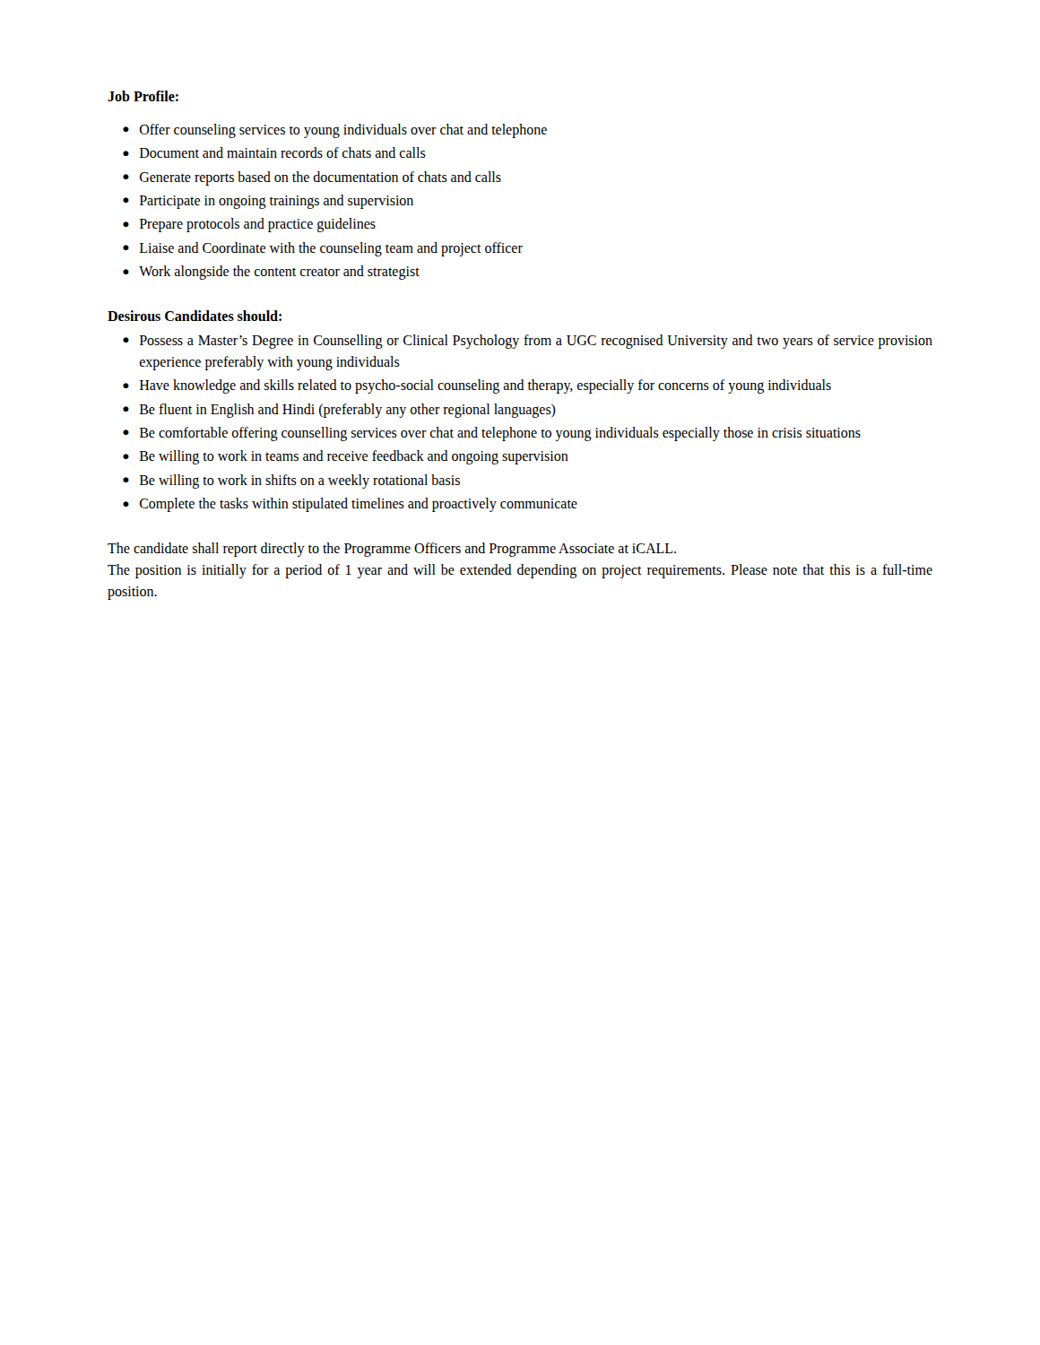Job Profile:
Offer counseling services to young individuals over chat and telephone
Document and maintain records of chats and calls
Generate reports based on the documentation of chats and calls
Participate in ongoing trainings and supervision
Prepare protocols and practice guidelines
Liaise and Coordinate with the counseling team and project officer
Work alongside the content creator and strategist
Desirous Candidates should:
Possess a Master’s Degree in Counselling or Clinical Psychology from a UGC recognised University and two years of service provision experience preferably with young individuals
Have knowledge and skills related to psycho-social counseling and therapy, especially for concerns of young individuals
Be fluent in English and Hindi (preferably any other regional languages)
Be comfortable offering counselling services over chat and telephone to young individuals especially those in crisis situations
Be willing to work in teams and receive feedback and ongoing supervision
Be willing to work in shifts on a weekly rotational basis
Complete the tasks within stipulated timelines and proactively communicate
The candidate shall report directly to the Programme Officers and Programme Associate at iCALL.
The position is initially for a period of 1 year and will be extended depending on project requirements. Please note that this is a full-time position.